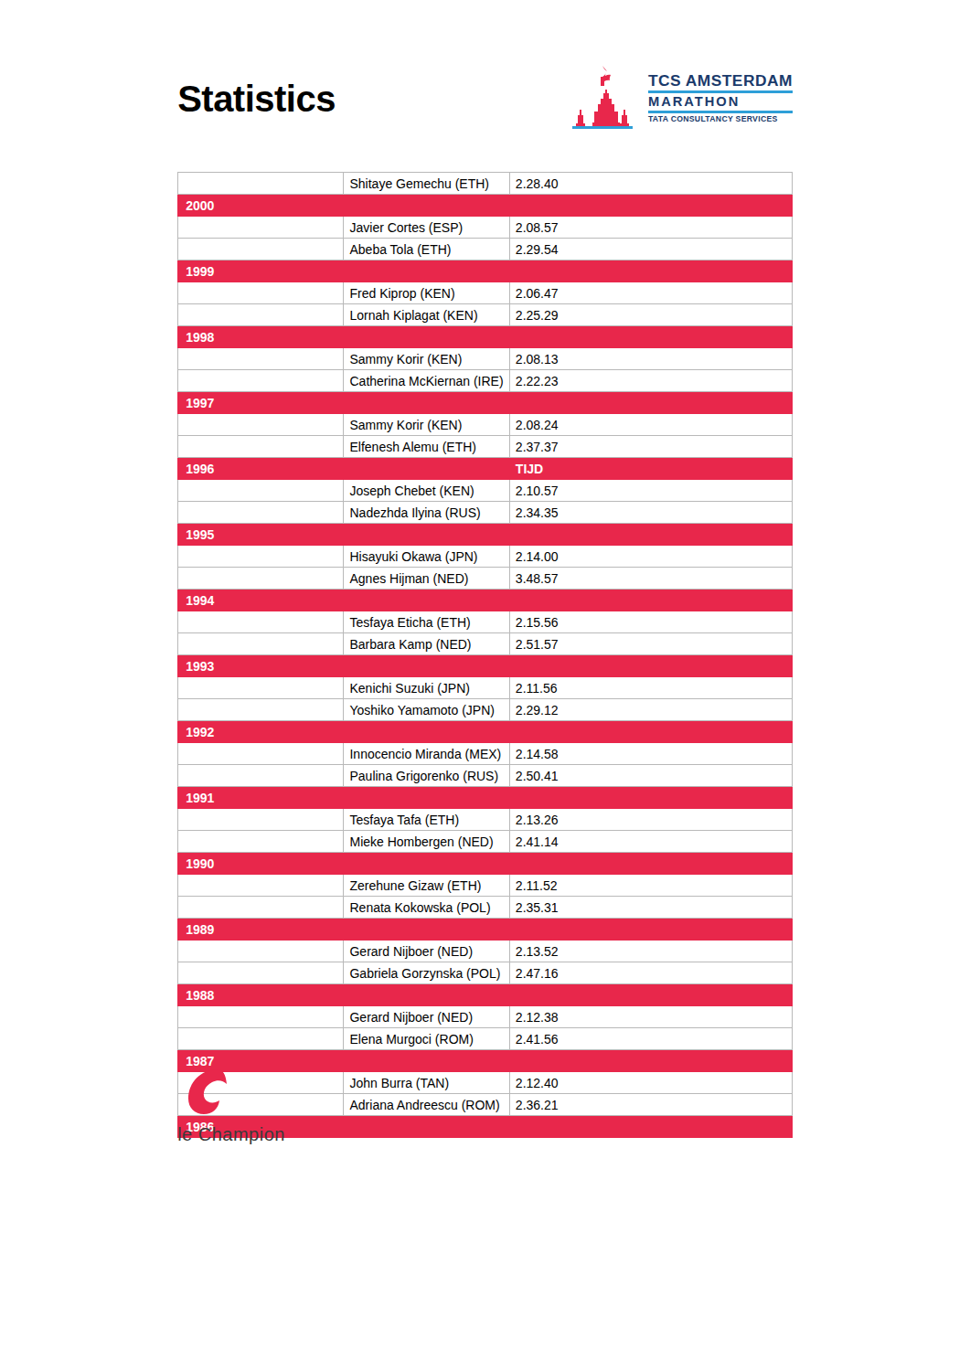Statistics
TCS AMSTERDAM
MARATHON
TATA CONSULTANCY SERVICES
| | Shitaye Gemechu (ETH) | 2.28.40 |
| 2000 | | |
| | Javier Cortes (ESP) | 2.08.57 |
| | Abeba Tola (ETH) | 2.29.54 |
| 1999 | | |
| | Fred Kiprop (KEN) | 2.06.47 |
| | Lornah Kiplagat (KEN) | 2.25.29 |
| 1998 | | |
| | Sammy Korir (KEN) | 2.08.13 |
| | Catherina McKiernan (IRE) | 2.22.23 |
| 1997 | | |
| | Sammy Korir (KEN) | 2.08.24 |
| | Elfenesh Alemu (ETH) | 2.37.37 |
| 1996 | | TIJD |
| | Joseph Chebet (KEN) | 2.10.57 |
| | Nadezhda Ilyina (RUS) | 2.34.35 |
| 1995 | | |
| | Hisayuki Okawa (JPN) | 2.14.00 |
| | Agnes Hijman (NED) | 3.48.57 |
| 1994 | | |
| | Tesfaya Eticha (ETH) | 2.15.56 |
| | Barbara Kamp (NED) | 2.51.57 |
| 1993 | | |
| | Kenichi Suzuki (JPN) | 2.11.56 |
| | Yoshiko Yamamoto (JPN) | 2.29.12 |
| 1992 | | |
| | Innocencio Miranda (MEX) | 2.14.58 |
| | Paulina Grigorenko (RUS) | 2.50.41 |
| 1991 | | |
| | Tesfaya Tafa (ETH) | 2.13.26 |
| | Mieke Hombergen (NED) | 2.41.14 |
| 1990 | | |
| | Zerehune Gizaw (ETH) | 2.11.52 |
| | Renata Kokowska (POL) | 2.35.31 |
| 1989 | | |
| | Gerard Nijboer (NED) | 2.13.52 |
| | Gabriela Gorzynska (POL) | 2.47.16 |
| 1988 | | |
| | Gerard Nijboer (NED) | 2.12.38 |
| | Elena Murgoci (ROM) | 2.41.56 |
| 1987 | | |
| | John Burra (TAN) | 2.12.40 |
| | Adriana Andreescu (ROM) | 2.36.21 |
| 1986 | | |
le Champion